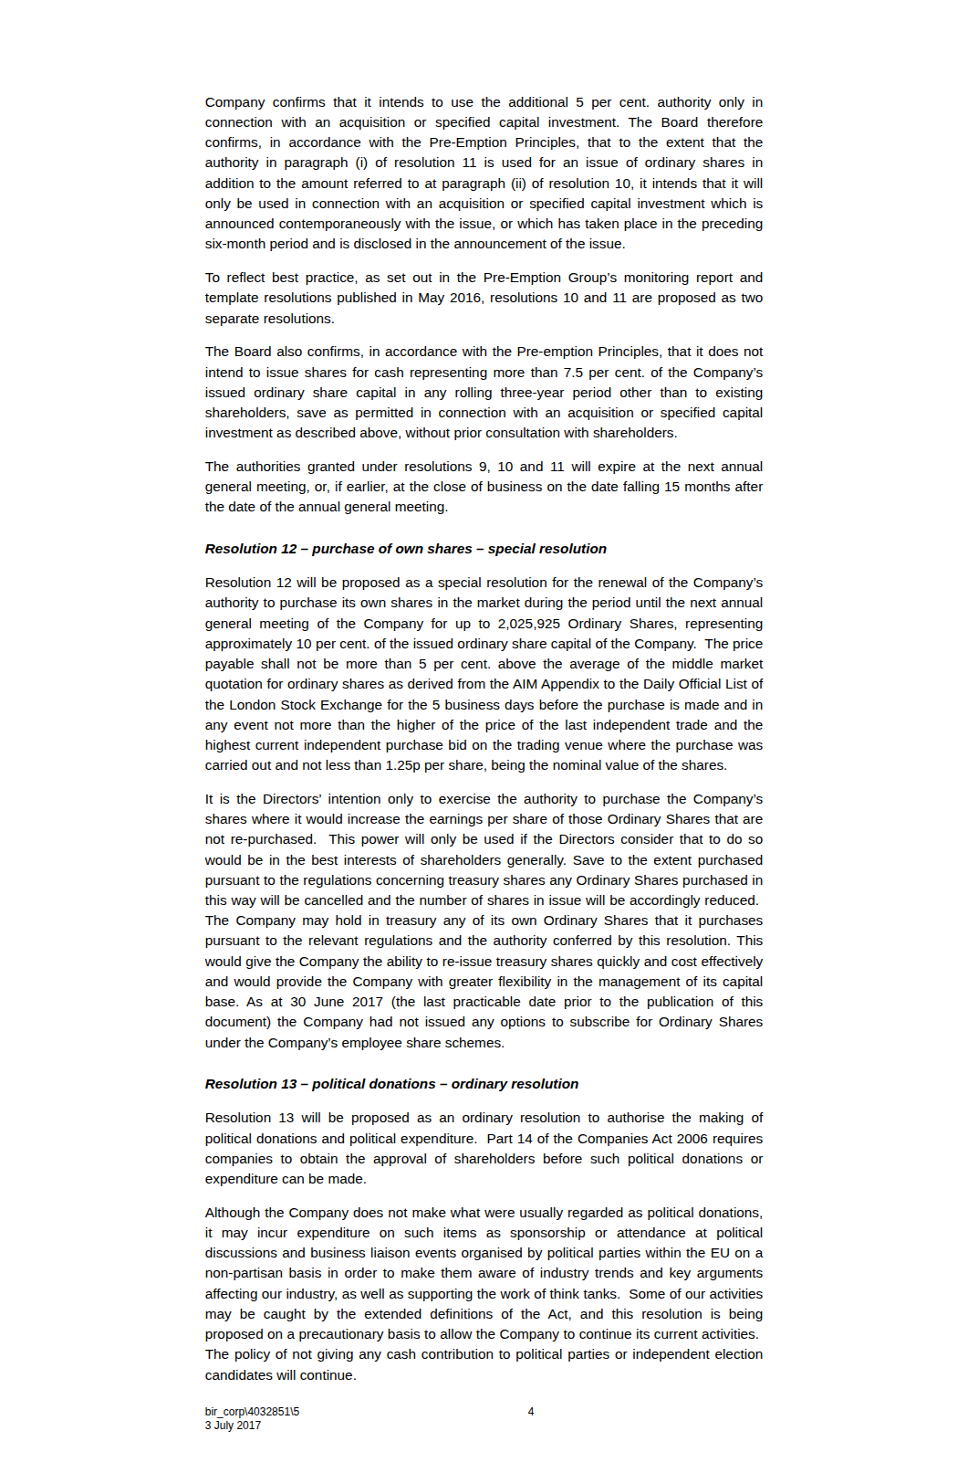Company confirms that it intends to use the additional 5 per cent. authority only in connection with an acquisition or specified capital investment. The Board therefore confirms, in accordance with the Pre-Emption Principles, that to the extent that the authority in paragraph (i) of resolution 11 is used for an issue of ordinary shares in addition to the amount referred to at paragraph (ii) of resolution 10, it intends that it will only be used in connection with an acquisition or specified capital investment which is announced contemporaneously with the issue, or which has taken place in the preceding six-month period and is disclosed in the announcement of the issue.
To reflect best practice, as set out in the Pre-Emption Group’s monitoring report and template resolutions published in May 2016, resolutions 10 and 11 are proposed as two separate resolutions.
The Board also confirms, in accordance with the Pre-emption Principles, that it does not intend to issue shares for cash representing more than 7.5 per cent. of the Company’s issued ordinary share capital in any rolling three-year period other than to existing shareholders, save as permitted in connection with an acquisition or specified capital investment as described above, without prior consultation with shareholders.
The authorities granted under resolutions 9, 10 and 11 will expire at the next annual general meeting, or, if earlier, at the close of business on the date falling 15 months after the date of the annual general meeting.
Resolution 12 – purchase of own shares – special resolution
Resolution 12 will be proposed as a special resolution for the renewal of the Company’s authority to purchase its own shares in the market during the period until the next annual general meeting of the Company for up to 2,025,925 Ordinary Shares, representing approximately 10 per cent. of the issued ordinary share capital of the Company. The price payable shall not be more than 5 per cent. above the average of the middle market quotation for ordinary shares as derived from the AIM Appendix to the Daily Official List of the London Stock Exchange for the 5 business days before the purchase is made and in any event not more than the higher of the price of the last independent trade and the highest current independent purchase bid on the trading venue where the purchase was carried out and not less than 1.25p per share, being the nominal value of the shares.
It is the Directors’ intention only to exercise the authority to purchase the Company’s shares where it would increase the earnings per share of those Ordinary Shares that are not re-purchased. This power will only be used if the Directors consider that to do so would be in the best interests of shareholders generally. Save to the extent purchased pursuant to the regulations concerning treasury shares any Ordinary Shares purchased in this way will be cancelled and the number of shares in issue will be accordingly reduced. The Company may hold in treasury any of its own Ordinary Shares that it purchases pursuant to the relevant regulations and the authority conferred by this resolution. This would give the Company the ability to re-issue treasury shares quickly and cost effectively and would provide the Company with greater flexibility in the management of its capital base. As at 30 June 2017 (the last practicable date prior to the publication of this document) the Company had not issued any options to subscribe for Ordinary Shares under the Company’s employee share schemes.
Resolution 13 – political donations – ordinary resolution
Resolution 13 will be proposed as an ordinary resolution to authorise the making of political donations and political expenditure. Part 14 of the Companies Act 2006 requires companies to obtain the approval of shareholders before such political donations or expenditure can be made.
Although the Company does not make what were usually regarded as political donations, it may incur expenditure on such items as sponsorship or attendance at political discussions and business liaison events organised by political parties within the EU on a non-partisan basis in order to make them aware of industry trends and key arguments affecting our industry, as well as supporting the work of think tanks. Some of our activities may be caught by the extended definitions of the Act, and this resolution is being proposed on a precautionary basis to allow the Company to continue its current activities. The policy of not giving any cash contribution to political parties or independent election candidates will continue.
| bir_corp\4032851\5 3 July 2017 | 4 | |